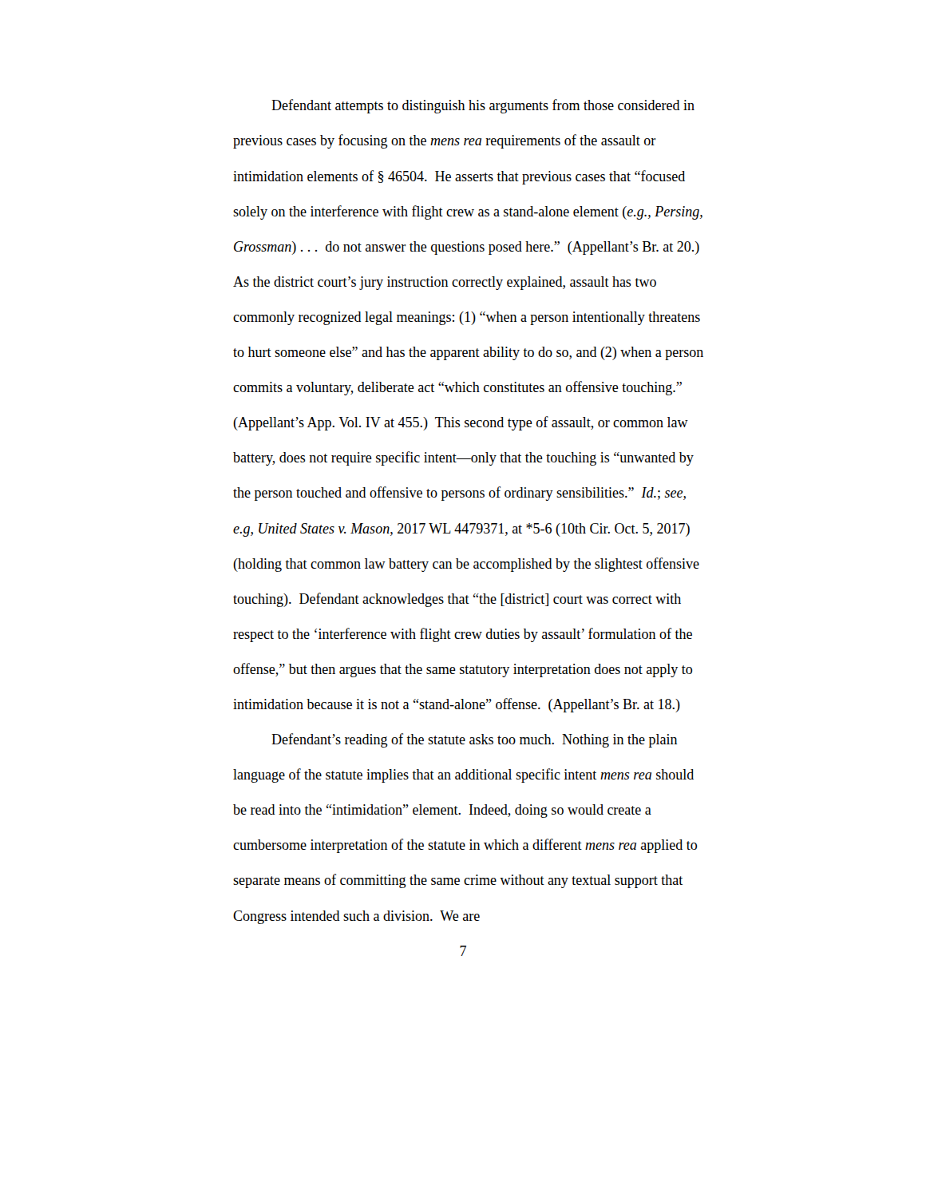Defendant attempts to distinguish his arguments from those considered in previous cases by focusing on the mens rea requirements of the assault or intimidation elements of § 46504. He asserts that previous cases that “focused solely on the interference with flight crew as a stand-alone element (e.g., Persing, Grossman) . . . do not answer the questions posed here.” (Appellant’s Br. at 20.) As the district court’s jury instruction correctly explained, assault has two commonly recognized legal meanings: (1) “when a person intentionally threatens to hurt someone else” and has the apparent ability to do so, and (2) when a person commits a voluntary, deliberate act “which constitutes an offensive touching.” (Appellant’s App. Vol. IV at 455.) This second type of assault, or common law battery, does not require specific intent—only that the touching is “unwanted by the person touched and offensive to persons of ordinary sensibilities.” Id.; see, e.g, United States v. Mason, 2017 WL 4479371, at *5-6 (10th Cir. Oct. 5, 2017) (holding that common law battery can be accomplished by the slightest offensive touching). Defendant acknowledges that “the [district] court was correct with respect to the ‘interference with flight crew duties by assault’ formulation of the offense,” but then argues that the same statutory interpretation does not apply to intimidation because it is not a “stand-alone” offense. (Appellant’s Br. at 18.)
Defendant’s reading of the statute asks too much. Nothing in the plain language of the statute implies that an additional specific intent mens rea should be read into the “intimidation” element. Indeed, doing so would create a cumbersome interpretation of the statute in which a different mens rea applied to separate means of committing the same crime without any textual support that Congress intended such a division. We are
7